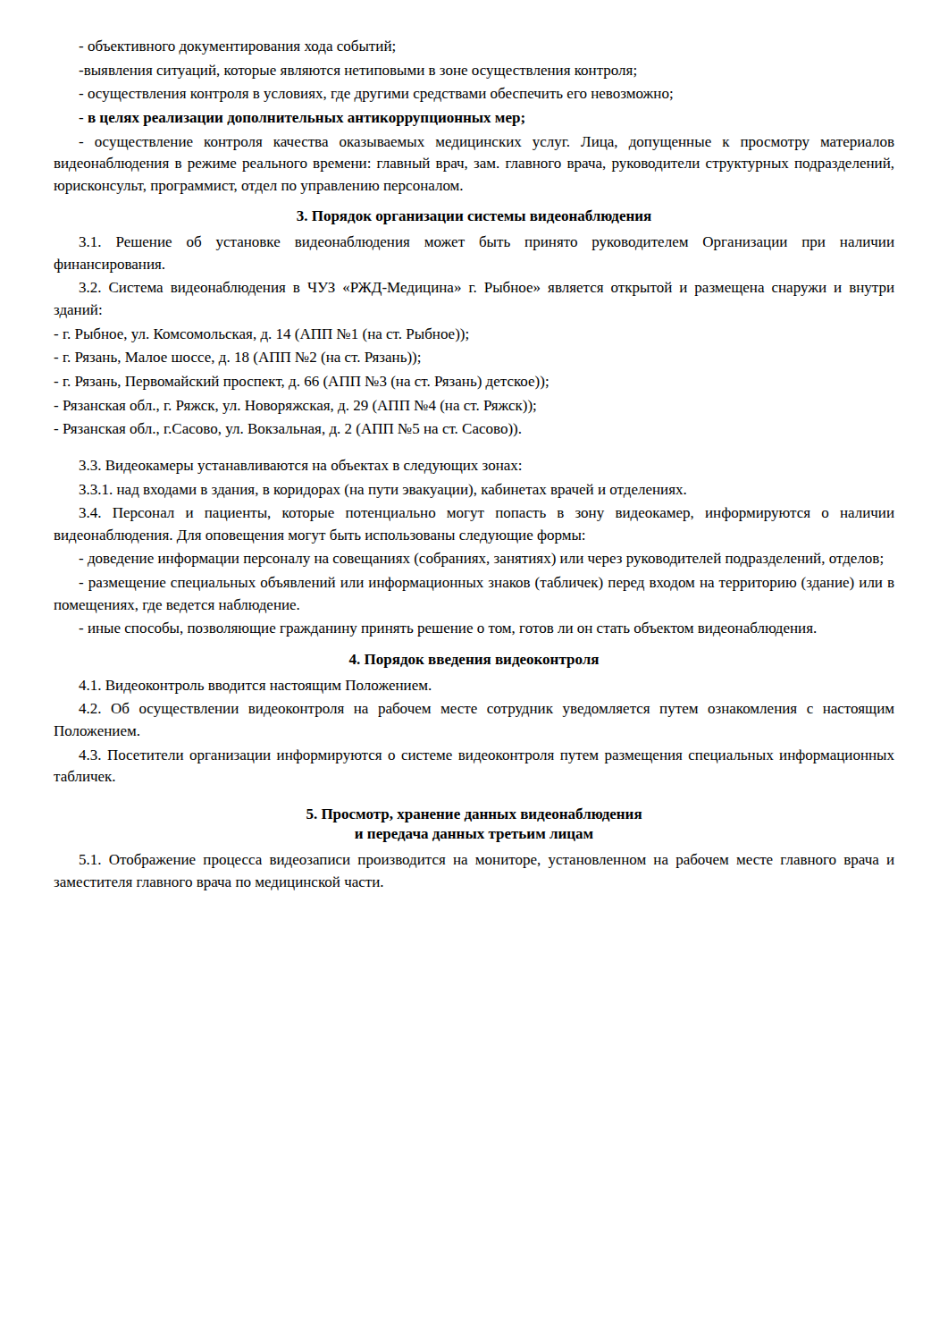- объективного документирования хода событий;
-выявления ситуаций, которые являются нетиповыми в зоне осуществления контроля;
- осуществления контроля в условиях, где другими средствами обеспечить его невозможно;
- в целях реализации дополнительных антикоррупционных мер;
- осуществление контроля качества оказываемых медицинских услуг. Лица, допущенные к просмотру материалов видеонаблюдения в режиме реального времени: главный врач, зам. главного врача, руководители структурных подразделений, юрисконсульт, программист, отдел по управлению персоналом.
3. Порядок организации системы видеонаблюдения
3.1. Решение об установке видеонаблюдения может быть принято руководителем Организации при наличии финансирования.
3.2. Система видеонаблюдения в ЧУЗ «РЖД-Медицина» г. Рыбное» является открытой и размещена снаружи и внутри зданий:
- г. Рыбное, ул. Комсомольская, д. 14 (АПП №1 (на ст. Рыбное));
- г. Рязань, Малое шоссе, д. 18 (АПП №2 (на ст. Рязань));
- г. Рязань, Первомайский проспект, д. 66 (АПП №3 (на ст. Рязань) детское));
- Рязанская обл., г. Ряжск, ул. Новоряжская, д. 29 (АПП №4 (на ст. Ряжск));
- Рязанская обл., г.Сасово, ул. Вокзальная, д. 2 (АПП №5 на ст. Сасово)).
3.3. Видеокамеры устанавливаются на объектах в следующих зонах:
3.3.1. над входами в здания, в коридорах (на пути эвакуации), кабинетах врачей и отделениях.
3.4. Персонал и пациенты, которые потенциально могут попасть в зону видеокамер, информируются о наличии видеонаблюдения. Для оповещения могут быть использованы следующие формы:
- доведение информации персоналу на совещаниях (собраниях, занятиях) или через руководителей подразделений, отделов;
- размещение специальных объявлений или информационных знаков (табличек) перед входом на территорию (здание) или в помещениях, где ведется наблюдение.
- иные способы, позволяющие гражданину принять решение о том, готов ли он стать объектом видеонаблюдения.
4. Порядок введения видеоконтроля
4.1. Видеоконтроль вводится настоящим Положением.
4.2. Об осуществлении видеоконтроля на рабочем месте сотрудник уведомляется путем ознакомления с настоящим Положением.
4.3. Посетители организации информируются о системе видеоконтроля путем размещения специальных информационных табличек.
5. Просмотр, хранение данных видеонаблюдения
и передача данных третьим лицам
5.1. Отображение процесса видеозаписи производится на мониторе, установленном на рабочем месте главного врача и заместителя главного врача по медицинской части.